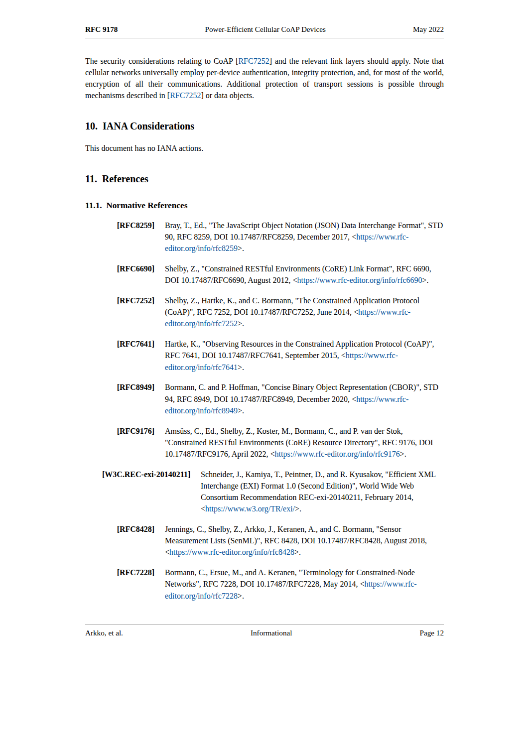RFC 9178 Power-Efficient Cellular CoAP Devices May 2022
The security considerations relating to CoAP [RFC7252] and the relevant link layers should apply. Note that cellular networks universally employ per-device authentication, integrity protection, and, for most of the world, encryption of all their communications. Additional protection of transport sessions is possible through mechanisms described in [RFC7252] or data objects.
10. IANA Considerations
This document has no IANA actions.
11. References
11.1. Normative References
[RFC8259]
Bray, T., Ed., "The JavaScript Object Notation (JSON) Data Interchange Format", STD 90, RFC 8259, DOI 10.17487/RFC8259, December 2017, <https://www.rfc-editor.org/info/rfc8259>.
[RFC6690]
Shelby, Z., "Constrained RESTful Environments (CoRE) Link Format", RFC 6690, DOI 10.17487/RFC6690, August 2012, <https://www.rfc-editor.org/info/rfc6690>.
[RFC7252]
Shelby, Z., Hartke, K., and C. Bormann, "The Constrained Application Protocol (CoAP)", RFC 7252, DOI 10.17487/RFC7252, June 2014, <https://www.rfc-editor.org/info/rfc7252>.
[RFC7641]
Hartke, K., "Observing Resources in the Constrained Application Protocol (CoAP)", RFC 7641, DOI 10.17487/RFC7641, September 2015, <https://www.rfc-editor.org/info/rfc7641>.
[RFC8949]
Bormann, C. and P. Hoffman, "Concise Binary Object Representation (CBOR)", STD 94, RFC 8949, DOI 10.17487/RFC8949, December 2020, <https://www.rfc-editor.org/info/rfc8949>.
[RFC9176]
Amsüss, C., Ed., Shelby, Z., Koster, M., Bormann, C., and P. van der Stok, "Constrained RESTful Environments (CoRE) Resource Directory", RFC 9176, DOI 10.17487/RFC9176, April 2022, <https://www.rfc-editor.org/info/rfc9176>.
[W3C.REC-exi-20140211]
Schneider, J., Kamiya, T., Peintner, D., and R. Kyusakov, "Efficient XML Interchange (EXI) Format 1.0 (Second Edition)", World Wide Web Consortium Recommendation REC-exi-20140211, February 2014, <https://www.w3.org/TR/exi/>.
[RFC8428]
Jennings, C., Shelby, Z., Arkko, J., Keranen, A., and C. Bormann, "Sensor Measurement Lists (SenML)", RFC 8428, DOI 10.17487/RFC8428, August 2018, <https://www.rfc-editor.org/info/rfc8428>.
[RFC7228]
Bormann, C., Ersue, M., and A. Keranen, "Terminology for Constrained-Node Networks", RFC 7228, DOI 10.17487/RFC7228, May 2014, <https://www.rfc-editor.org/info/rfc7228>.
Arkko, et al. Informational Page 12